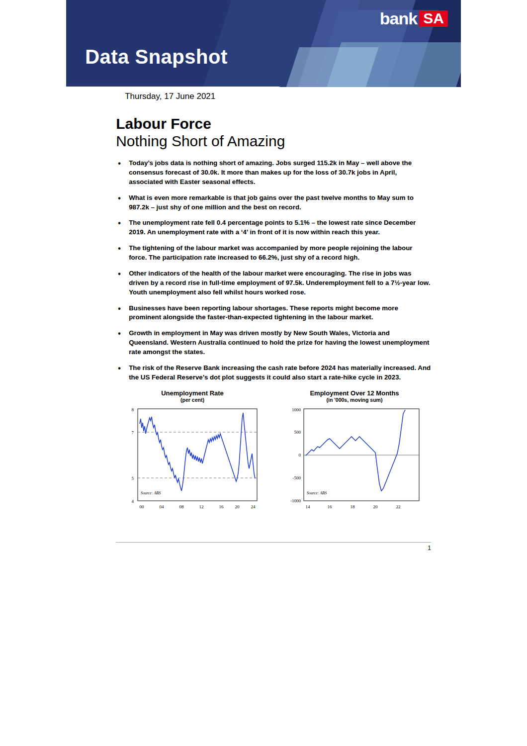bank SA
Data Snapshot
Thursday, 17 June 2021
Labour Force
Nothing Short of Amazing
Today’s jobs data is nothing short of amazing. Jobs surged 115.2k in May – well above the consensus forecast of 30.0k. It more than makes up for the loss of 30.7k jobs in April, associated with Easter seasonal effects.
What is even more remarkable is that job gains over the past twelve months to May sum to 987.2k – just shy of one million and the best on record.
The unemployment rate fell 0.4 percentage points to 5.1% – the lowest rate since December 2019. An unemployment rate with a ‘4’ in front of it is now within reach this year.
The tightening of the labour market was accompanied by more people rejoining the labour force. The participation rate increased to 66.2%, just shy of a record high.
Other indicators of the health of the labour market were encouraging. The rise in jobs was driven by a record rise in full-time employment of 97.5k. Underemployment fell to a 7½-year low. Youth unemployment also fell whilst hours worked rose.
Businesses have been reporting labour shortages. These reports might become more prominent alongside the faster-than-expected tightening in the labour market.
Growth in employment in May was driven mostly by New South Wales, Victoria and Queensland. Western Australia continued to hold the prize for having the lowest unemployment rate amongst the states.
The risk of the Reserve Bank increasing the cash rate before 2024 has materially increased. And the US Federal Reserve’s dot plot suggests it could also start a rate-hike cycle in 2023.
Unemployment Rate
(per cent)
8 7 5 4 00 04 08 12 16 20 24 Source: ABS
Employment Over 12 Months
(in '000s, moving sum)
1000 500 0 -500 -1000 14 16 18 20 22 Source: ABS
1